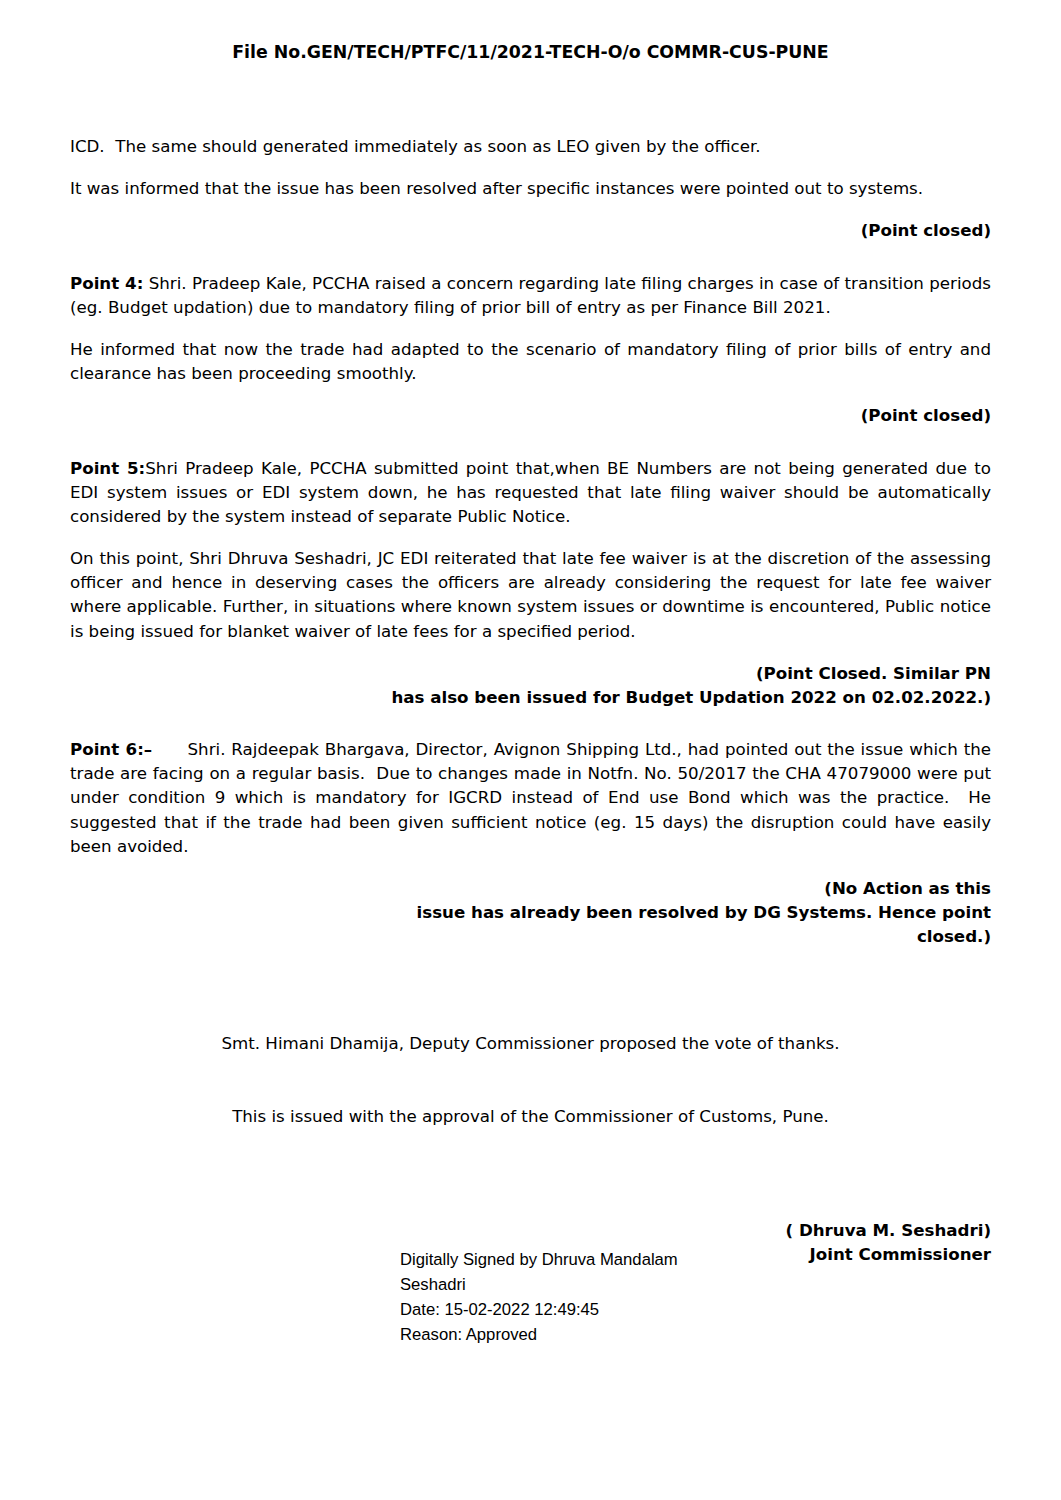File No.GEN/TECH/PTFC/11/2021-TECH-O/o COMMR-CUS-PUNE
ICD. The same should generated immediately as soon as LEO given by the officer.
It was informed that the issue has been resolved after specific instances were pointed out to systems.
(Point closed)
Point 4: Shri. Pradeep Kale, PCCHA raised a concern regarding late filing charges in case of transition periods (eg. Budget updation) due to mandatory filing of prior bill of entry as per Finance Bill 2021.
He informed that now the trade had adapted to the scenario of mandatory filing of prior bills of entry and clearance has been proceeding smoothly.
(Point closed)
Point 5: Shri Pradeep Kale, PCCHA submitted point that,when BE Numbers are not being generated due to EDI system issues or EDI system down, he has requested that late filing waiver should be automatically considered by the system instead of separate Public Notice.
On this point, Shri Dhruva Seshadri, JC EDI reiterated that late fee waiver is at the discretion of the assessing officer and hence in deserving cases the officers are already considering the request for late fee waiver where applicable. Further, in situations where known system issues or downtime is encountered, Public notice is being issued for blanket waiver of late fees for a specified period.
(Point Closed. Similar PN
has also been issued for Budget Updation 2022 on 02.02.2022.)
Point 6:– Shri. Rajdeepak Bhargava, Director, Avignon Shipping Ltd., had pointed out the issue which the trade are facing on a regular basis. Due to changes made in Notfn. No. 50/2017 the CHA 47079000 were put under condition 9 which is mandatory for IGCRD instead of End use Bond which was the practice. He suggested that if the trade had been given sufficient notice (eg. 15 days) the disruption could have easily been avoided.
(No Action as this
issue has already been resolved by DG Systems. Hence point
closed.)
Smt. Himani Dhamija, Deputy Commissioner proposed the vote of thanks.
This is issued with the approval of the Commissioner of Customs, Pune.
( Dhruva M. Seshadri)
Joint Commissioner
Digitally Signed by Dhruva Mandalam Seshadri
Date: 15-02-2022 12:49:45
Reason: Approved